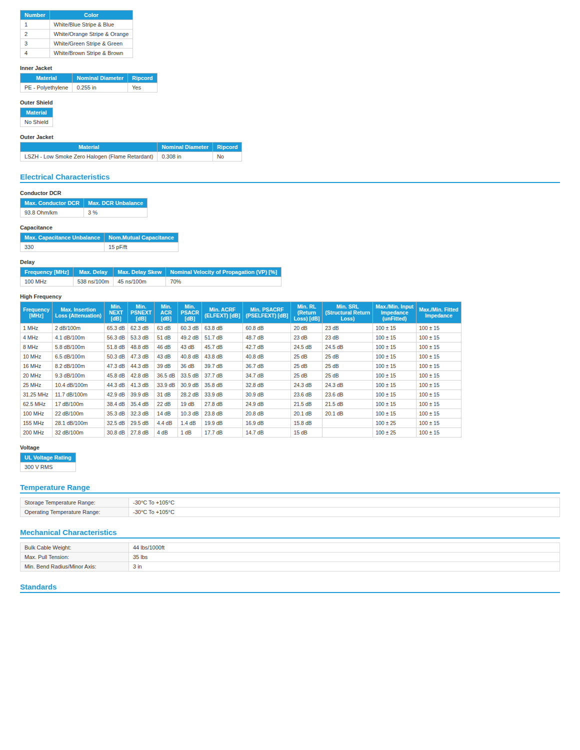| Number | Color |
| --- | --- |
| 1 | White/Blue Stripe & Blue |
| 2 | White/Orange Stripe & Orange |
| 3 | White/Green Stripe & Green |
| 4 | White/Brown Stripe & Brown |
Inner Jacket
| Material | Nominal Diameter | Ripcord |
| --- | --- | --- |
| PE - Polyethylene | 0.255 in | Yes |
Outer Shield
| Material |
| --- |
| No Shield |
Outer Jacket
| Material | Nominal Diameter | Ripcord |
| --- | --- | --- |
| LSZH - Low Smoke Zero Halogen (Flame Retardant) | 0.308 in | No |
Electrical Characteristics
Conductor DCR
| Max. Conductor DCR | Max. DCR Unbalance |
| --- | --- |
| 93.8 Ohm/km | 3 % |
Capacitance
| Max. Capacitance Unbalance | Nom.Mutual Capacitance |
| --- | --- |
| 330 | 15 pF/ft |
Delay
| Frequency [MHz] | Max. Delay | Max. Delay Skew | Nominal Velocity of Propagation (VP) [%] |
| --- | --- | --- | --- |
| 100 MHz | 538 ns/100m | 45 ns/100m | 70% |
High Frequency
| Frequency [MHz] | Max. Insertion Loss (Attenuation) | Min. NEXT [dB] | Min. PSNEXT [dB] | Min. ACR [dB] | Min. PSACR [dB] | Min. ACRF (ELFEXT) [dB] | Min. PSACRF (PSELFEXT) [dB] | Min. RL (Return Loss) [dB] | Min. SRL (Structural Return Loss) | Max./Min. Input Impedance (unFitted) | Max./Min. Fitted Impedance |
| --- | --- | --- | --- | --- | --- | --- | --- | --- | --- | --- | --- |
| 1 MHz | 2 dB/100m | 65.3 dB | 62.3 dB | 63 dB | 60.3 dB | 63.8 dB | 60.8 dB | 20 dB | 23 dB | 100 ± 15 | 100 ± 15 |
| 4 MHz | 4.1 dB/100m | 56.3 dB | 53.3 dB | 51 dB | 49.2 dB | 51.7 dB | 48.7 dB | 23 dB | 23 dB | 100 ± 15 | 100 ± 15 |
| 8 MHz | 5.8 dB/100m | 51.8 dB | 48.8 dB | 46 dB | 43 dB | 45.7 dB | 42.7 dB | 24.5 dB | 24.5 dB | 100 ± 15 | 100 ± 15 |
| 10 MHz | 6.5 dB/100m | 50.3 dB | 47.3 dB | 43 dB | 40.8 dB | 43.8 dB | 40.8 dB | 25 dB | 25 dB | 100 ± 15 | 100 ± 15 |
| 16 MHz | 8.2 dB/100m | 47.3 dB | 44.3 dB | 39 dB | 36 dB | 39.7 dB | 36.7 dB | 25 dB | 25 dB | 100 ± 15 | 100 ± 15 |
| 20 MHz | 9.3 dB/100m | 45.8 dB | 42.8 dB | 36.5 dB | 33.5 dB | 37.7 dB | 34.7 dB | 25 dB | 25 dB | 100 ± 15 | 100 ± 15 |
| 25 MHz | 10.4 dB/100m | 44.3 dB | 41.3 dB | 33.9 dB | 30.9 dB | 35.8 dB | 32.8 dB | 24.3 dB | 24.3 dB | 100 ± 15 | 100 ± 15 |
| 31.25 MHz | 11.7 dB/100m | 42.9 dB | 39.9 dB | 31 dB | 28.2 dB | 33.9 dB | 30.9 dB | 23.6 dB | 23.6 dB | 100 ± 15 | 100 ± 15 |
| 62.5 MHz | 17 dB/100m | 38.4 dB | 35.4 dB | 22 dB | 19 dB | 27.8 dB | 24.9 dB | 21.5 dB | 21.5 dB | 100 ± 15 | 100 ± 15 |
| 100 MHz | 22 dB/100m | 35.3 dB | 32.3 dB | 14 dB | 10.3 dB | 23.8 dB | 20.8 dB | 20.1 dB | 20.1 dB | 100 ± 15 | 100 ± 15 |
| 155 MHz | 28.1 dB/100m | 32.5 dB | 29.5 dB | 4.4 dB | 1.4 dB | 19.9 dB | 16.9 dB | 15.8 dB | | 100 ± 25 | 100 ± 15 |
| 200 MHz | 32 dB/100m | 30.8 dB | 27.8 dB | 4 dB | 1 dB | 17.7 dB | 14.7 dB | 15 dB | | 100 ± 25 | 100 ± 15 |
Voltage
| UL Voltage Rating |
| --- |
| 300 V RMS |
Temperature Range
| Storage Temperature Range: | -30°C To +105°C |
| Operating Temperature Range: | -30°C To +105°C |
Mechanical Characteristics
| Bulk Cable Weight: | 44 lbs/1000ft |
| Max. Pull Tension: | 35 lbs |
| Min. Bend Radius/Minor Axis: | 3 in |
Standards